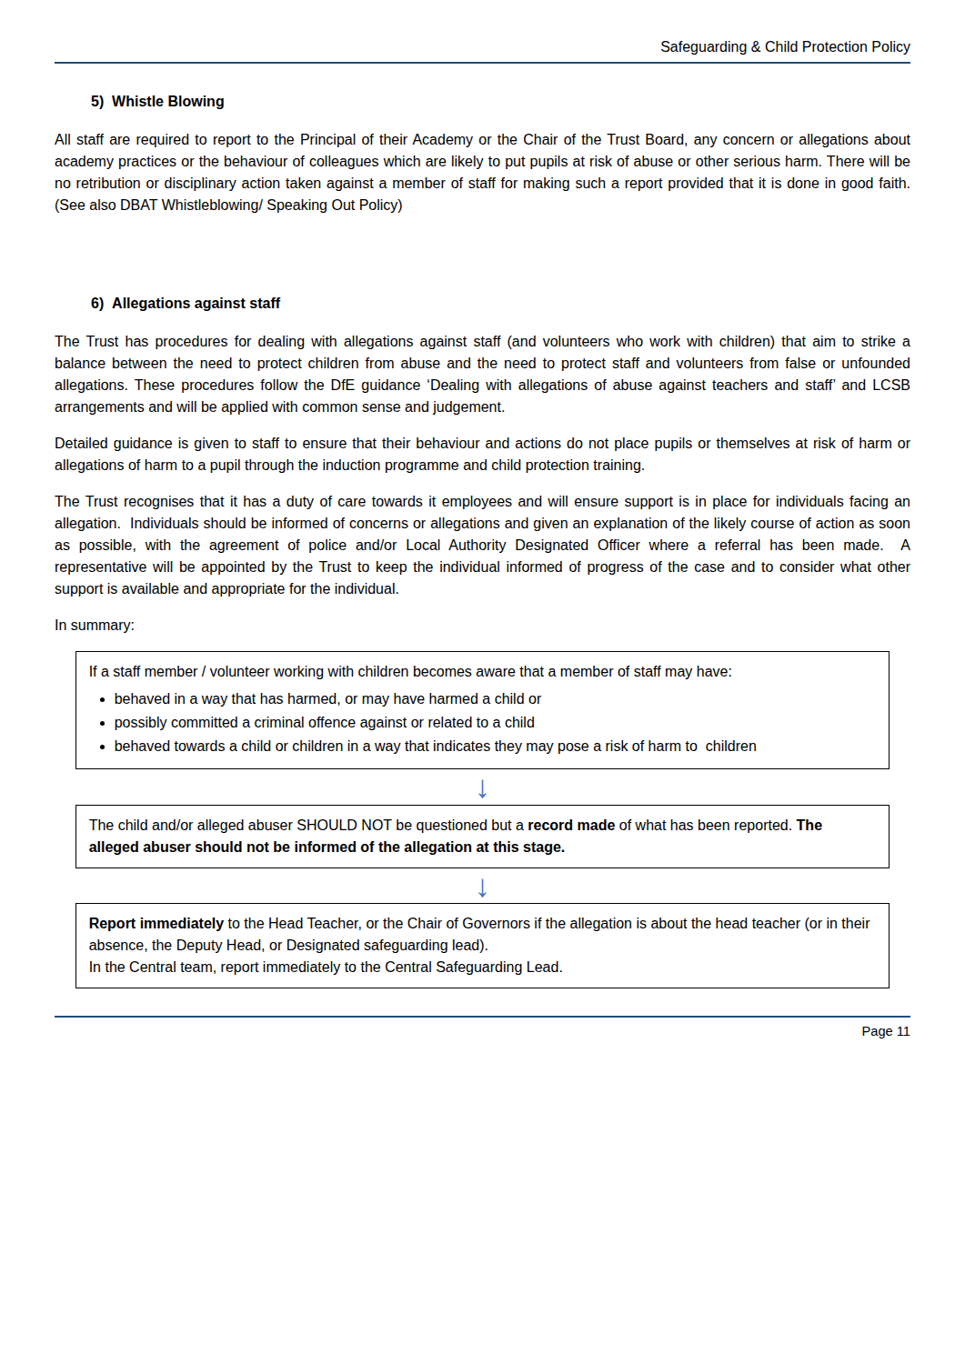Safeguarding & Child Protection Policy
5) Whistle Blowing
All staff are required to report to the Principal of their Academy or the Chair of the Trust Board, any concern or allegations about academy practices or the behaviour of colleagues which are likely to put pupils at risk of abuse or other serious harm. There will be no retribution or disciplinary action taken against a member of staff for making such a report provided that it is done in good faith. (See also DBAT Whistleblowing/ Speaking Out Policy)
6) Allegations against staff
The Trust has procedures for dealing with allegations against staff (and volunteers who work with children) that aim to strike a balance between the need to protect children from abuse and the need to protect staff and volunteers from false or unfounded allegations. These procedures follow the DfE guidance ‘Dealing with allegations of abuse against teachers and staff’ and LCSB arrangements and will be applied with common sense and judgement.
Detailed guidance is given to staff to ensure that their behaviour and actions do not place pupils or themselves at risk of harm or allegations of harm to a pupil through the induction programme and child protection training.
The Trust recognises that it has a duty of care towards it employees and will ensure support is in place for individuals facing an allegation. Individuals should be informed of concerns or allegations and given an explanation of the likely course of action as soon as possible, with the agreement of police and/or Local Authority Designated Officer where a referral has been made. A representative will be appointed by the Trust to keep the individual informed of progress of the case and to consider what other support is available and appropriate for the individual.
In summary:
If a staff member / volunteer working with children becomes aware that a member of staff may have:
behaved in a way that has harmed, or may have harmed a child or
possibly committed a criminal offence against or related to a child
behaved towards a child or children in a way that indicates they may pose a risk of harm to children
↓
The child and/or alleged abuser SHOULD NOT be questioned but a record made of what has been reported. The alleged abuser should not be informed of the allegation at this stage.
↓
Report immediately to the Head Teacher, or the Chair of Governors if the allegation is about the head teacher (or in their absence, the Deputy Head, or Designated safeguarding lead).
In the Central team, report immediately to the Central Safeguarding Lead.
Page 11